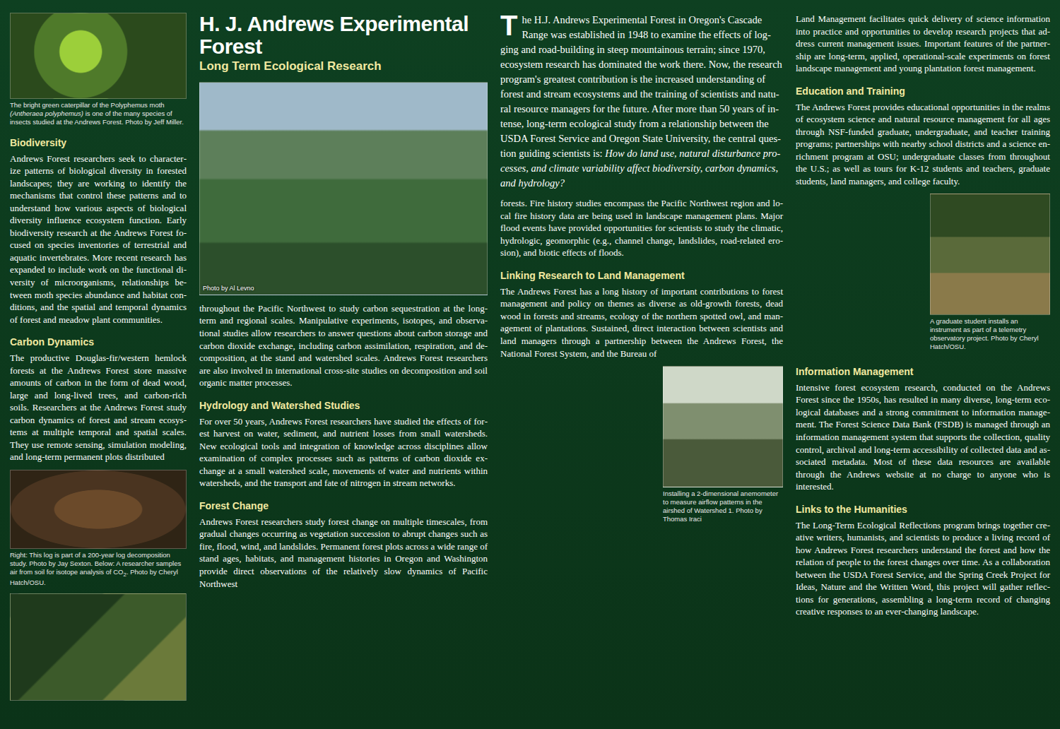The bright green caterpillar of the Polyphemus moth (Antheraea polyphemus) is one of the many species of insects studied at the Andrews Forest. Photo by Jeff Miller.
Biodiversity
Andrews Forest researchers seek to characterize patterns of biological diversity in forested landscapes; they are working to identify the mechanisms that control these patterns and to understand how various aspects of biological diversity influence ecosystem function. Early biodiversity research at the Andrews Forest focused on species inventories of terrestrial and aquatic invertebrates. More recent research has expanded to include work on the functional diversity of microorganisms, relationships between moth species abundance and habitat conditions, and the spatial and temporal dynamics of forest and meadow plant communities.
Carbon Dynamics
The productive Douglas-fir/western hemlock forests at the Andrews Forest store massive amounts of carbon in the form of dead wood, large and long-lived trees, and carbon-rich soils. Researchers at the Andrews Forest study carbon dynamics of forest and stream ecosystems at multiple temporal and spatial scales. They use remote sensing, simulation modeling, and long-term permanent plots distributed
Right: This log is part of a 200-year log decomposition study. Photo by Jay Sexton. Below: A researcher samples air from soil for isotope analysis of CO2. Photo by Cheryl Hatch/OSU.
H. J. Andrews Experimental Forest
Long Term Ecological Research
Photo by Al Levno
throughout the Pacific Northwest to study carbon sequestration at the long-term and regional scales. Manipulative experiments, isotopes, and observational studies allow researchers to answer questions about carbon storage and carbon dioxide exchange, including carbon assimilation, respiration, and decomposition, at the stand and watershed scales. Andrews Forest researchers are also involved in international cross-site studies on decomposition and soil organic matter processes.
Hydrology and Watershed Studies
For over 50 years, Andrews Forest researchers have studied the effects of forest harvest on water, sediment, and nutrient losses from small watersheds. New ecological tools and integration of knowledge across disciplines allow examination of complex processes such as patterns of carbon dioxide exchange at a small watershed scale, movements of water and nutrients within watersheds, and the transport and fate of nitrogen in stream networks.
Forest Change
Andrews Forest researchers study forest change on multiple timescales, from gradual changes occurring as vegetation succession to abrupt changes such as fire, flood, wind, and landslides. Permanent forest plots across a wide range of stand ages, habitats, and management histories in Oregon and Washington provide direct observations of the relatively slow dynamics of Pacific Northwest
The H.J. Andrews Experimental Forest in Oregon's Cascade Range was established in 1948 to examine the effects of logging and road-building in steep mountainous terrain; since 1970, ecosystem research has dominated the work there. Now, the research program's greatest contribution is the increased understanding of forest and stream ecosystems and the training of scientists and natural resource managers for the future. After more than 50 years of intense, long-term ecological study from a relationship between the USDA Forest Service and Oregon State University, the central question guiding scientists is: How do land use, natural disturbance processes, and climate variability affect biodiversity, carbon dynamics, and hydrology?
forests. Fire history studies encompass the Pacific Northwest region and local fire history data are being used in landscape management plans. Major flood events have provided opportunities for scientists to study the climatic, hydrologic, geomorphic (e.g., channel change, landslides, road-related erosion), and biotic effects of floods.
Linking Research to Land Management
The Andrews Forest has a long history of important contributions to forest management and policy on themes as diverse as old-growth forests, dead wood in forests and streams, ecology of the northern spotted owl, and management of plantations. Sustained, direct interaction between scientists and land managers through a partnership between the Andrews Forest, the National Forest System, and the Bureau of
Installing a 2-dimensional anemometer to measure airflow patterns in the airshed of Watershed 1. Photo by Thomas Iraci
Land Management facilitates quick delivery of science information into practice and opportunities to develop research projects that address current management issues. Important features of the partnership are long-term, applied, operational-scale experiments on forest landscape management and young plantation forest management.
Education and Training
The Andrews Forest provides educational opportunities in the realms of ecosystem science and natural resource management for all ages through NSF-funded graduate, undergraduate, and teacher training programs; partnerships with nearby school districts and a science enrichment program at OSU; undergraduate classes from throughout the U.S.; as well as tours for K-12 students and teachers, graduate students, land managers, and college faculty.
A graduate student installs an instrument as part of a telemetry observatory project. Photo by Cheryl Hatch/OSU.
Information Management
Intensive forest ecosystem research, conducted on the Andrews Forest since the 1950s, has resulted in many diverse, long-term ecological databases and a strong commitment to information management. The Forest Science Data Bank (FSDB) is managed through an information management system that supports the collection, quality control, archival and long-term accessibility of collected data and associated metadata. Most of these data resources are available through the Andrews website at no charge to anyone who is interested.
Links to the Humanities
The Long-Term Ecological Reflections program brings together creative writers, humanists, and scientists to produce a living record of how Andrews Forest researchers understand the forest and how the relation of people to the forest changes over time. As a collaboration between the USDA Forest Service, and the Spring Creek Project for Ideas, Nature and the Written Word, this project will gather reflections for generations, assembling a long-term record of changing creative responses to an ever-changing landscape.